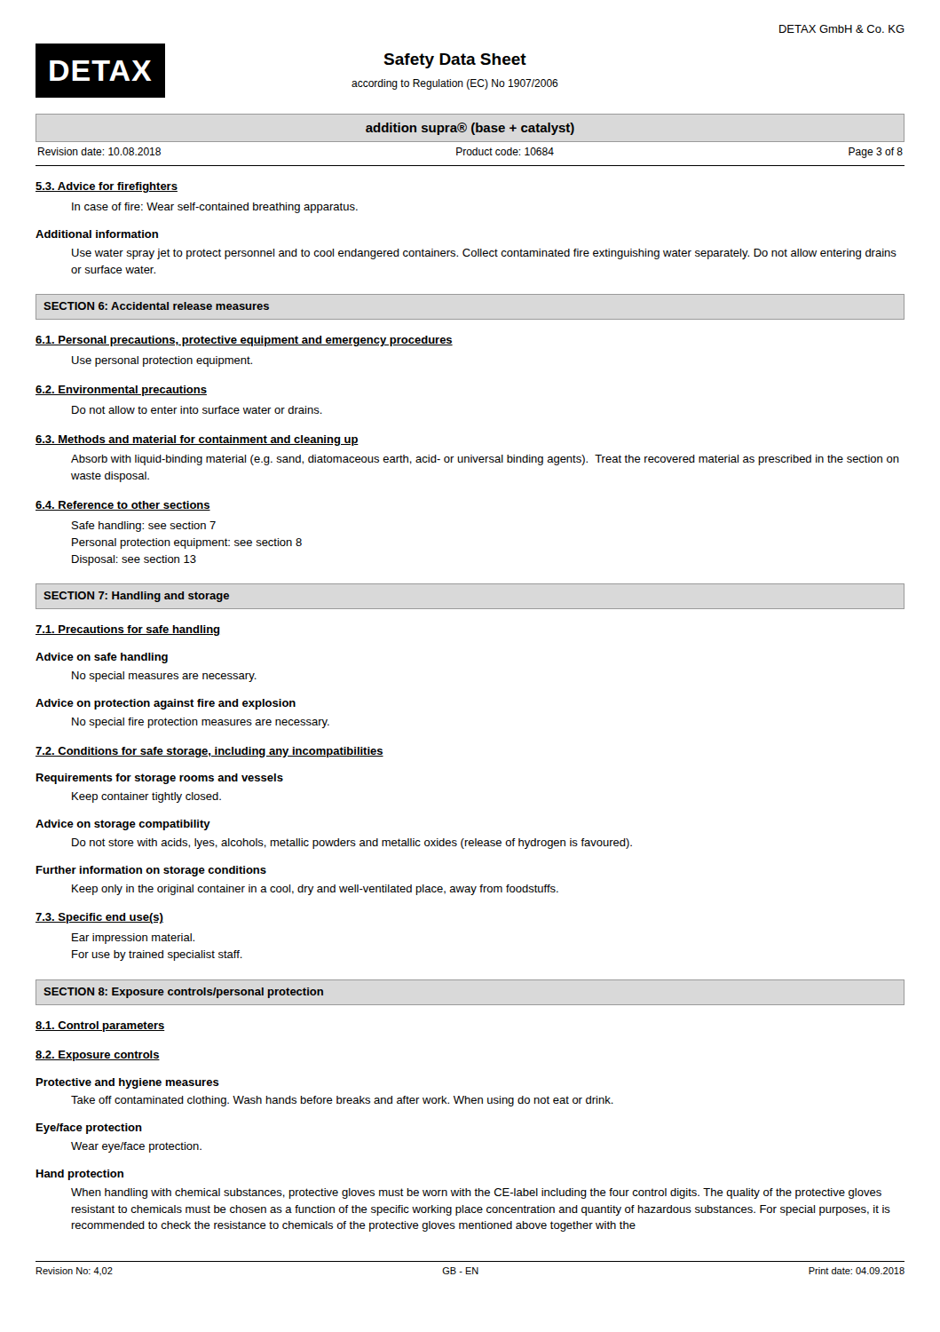DETAX GmbH & Co. KG
DETAX
Safety Data Sheet
according to Regulation (EC) No 1907/2006
addition supra® (base + catalyst)
Revision date: 10.08.2018 Product code: 10684 Page 3 of 8
5.3. Advice for firefighters
In case of fire: Wear self-contained breathing apparatus.
Additional information
Use water spray jet to protect personnel and to cool endangered containers. Collect contaminated fire extinguishing water separately. Do not allow entering drains or surface water.
SECTION 6: Accidental release measures
6.1. Personal precautions, protective equipment and emergency procedures
Use personal protection equipment.
6.2. Environmental precautions
Do not allow to enter into surface water or drains.
6.3. Methods and material for containment and cleaning up
Absorb with liquid-binding material (e.g. sand, diatomaceous earth, acid- or universal binding agents). Treat the recovered material as prescribed in the section on waste disposal.
6.4. Reference to other sections
Safe handling: see section 7
Personal protection equipment: see section 8
Disposal: see section 13
SECTION 7: Handling and storage
7.1. Precautions for safe handling
Advice on safe handling
No special measures are necessary.
Advice on protection against fire and explosion
No special fire protection measures are necessary.
7.2. Conditions for safe storage, including any incompatibilities
Requirements for storage rooms and vessels
Keep container tightly closed.
Advice on storage compatibility
Do not store with acids, lyes, alcohols, metallic powders and metallic oxides (release of hydrogen is favoured).
Further information on storage conditions
Keep only in the original container in a cool, dry and well-ventilated place, away from foodstuffs.
7.3. Specific end use(s)
Ear impression material.
For use by trained specialist staff.
SECTION 8: Exposure controls/personal protection
8.1. Control parameters
8.2. Exposure controls
Protective and hygiene measures
Take off contaminated clothing. Wash hands before breaks and after work. When using do not eat or drink.
Eye/face protection
Wear eye/face protection.
Hand protection
When handling with chemical substances, protective gloves must be worn with the CE-label including the four control digits. The quality of the protective gloves resistant to chemicals must be chosen as a function of the specific working place concentration and quantity of hazardous substances. For special purposes, it is recommended to check the resistance to chemicals of the protective gloves mentioned above together with the
Revision No: 4,02 GB - EN Print date: 04.09.2018